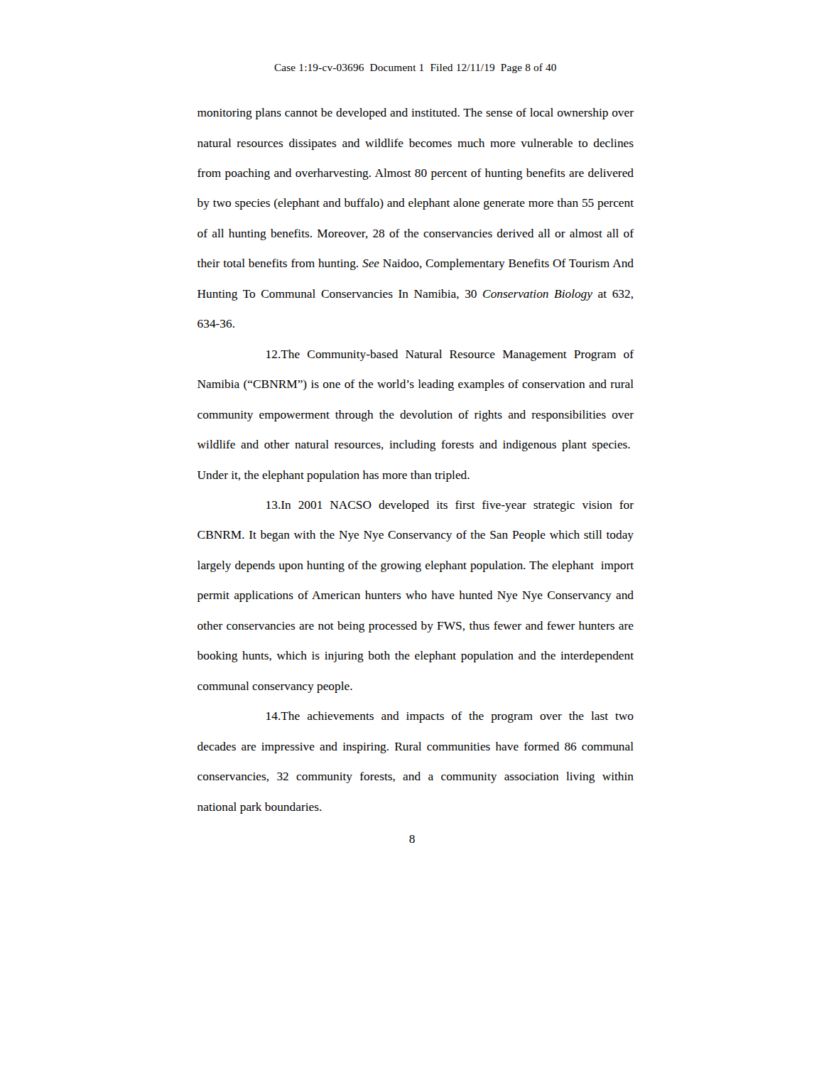Case 1:19-cv-03696 Document 1 Filed 12/11/19 Page 8 of 40
monitoring plans cannot be developed and instituted. The sense of local ownership over natural resources dissipates and wildlife becomes much more vulnerable to declines from poaching and overharvesting. Almost 80 percent of hunting benefits are delivered by two species (elephant and buffalo) and elephant alone generate more than 55 percent of all hunting benefits. Moreover, 28 of the conservancies derived all or almost all of their total benefits from hunting. See Naidoo, Complementary Benefits Of Tourism And Hunting To Communal Conservancies In Namibia, 30 Conservation Biology at 632, 634-36.
12. The Community-based Natural Resource Management Program of Namibia (“CBNRM”) is one of the world’s leading examples of conservation and rural community empowerment through the devolution of rights and responsibilities over wildlife and other natural resources, including forests and indigenous plant species. Under it, the elephant population has more than tripled.
13. In 2001 NACSO developed its first five-year strategic vision for CBNRM. It began with the Nye Nye Conservancy of the San People which still today largely depends upon hunting of the growing elephant population. The elephant import permit applications of American hunters who have hunted Nye Nye Conservancy and other conservancies are not being processed by FWS, thus fewer and fewer hunters are booking hunts, which is injuring both the elephant population and the interdependent communal conservancy people.
14. The achievements and impacts of the program over the last two decades are impressive and inspiring. Rural communities have formed 86 communal conservancies, 32 community forests, and a community association living within national park boundaries.
8